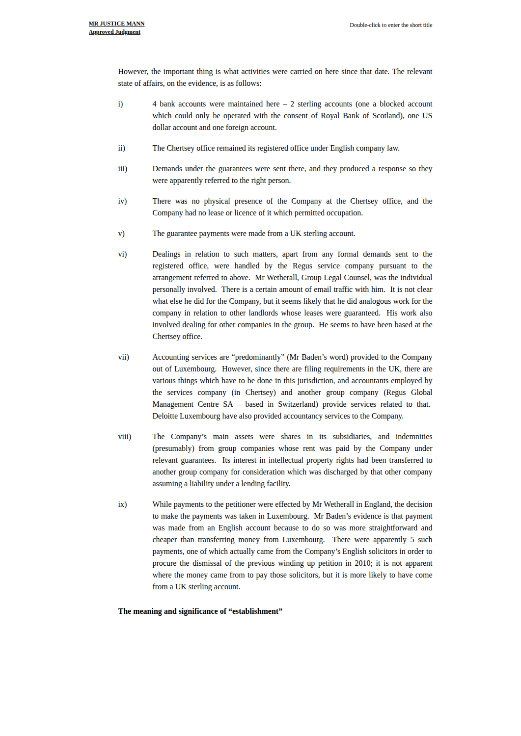MR JUSTICE MANN
Approved Judgment
Double-click to enter the short title
However, the important thing is what activities were carried on here since that date. The relevant state of affairs, on the evidence, is as follows:
i) 4 bank accounts were maintained here – 2 sterling accounts (one a blocked account which could only be operated with the consent of Royal Bank of Scotland), one US dollar account and one foreign account.
ii) The Chertsey office remained its registered office under English company law.
iii) Demands under the guarantees were sent there, and they produced a response so they were apparently referred to the right person.
iv) There was no physical presence of the Company at the Chertsey office, and the Company had no lease or licence of it which permitted occupation.
v) The guarantee payments were made from a UK sterling account.
vi) Dealings in relation to such matters, apart from any formal demands sent to the registered office, were handled by the Regus service company pursuant to the arrangement referred to above. Mr Wetherall, Group Legal Counsel, was the individual personally involved. There is a certain amount of email traffic with him. It is not clear what else he did for the Company, but it seems likely that he did analogous work for the company in relation to other landlords whose leases were guaranteed. His work also involved dealing for other companies in the group. He seems to have been based at the Chertsey office.
vii) Accounting services are “predominantly” (Mr Baden’s word) provided to the Company out of Luxembourg. However, since there are filing requirements in the UK, there are various things which have to be done in this jurisdiction, and accountants employed by the services company (in Chertsey) and another group company (Regus Global Management Centre SA – based in Switzerland) provide services related to that. Deloitte Luxembourg have also provided accountancy services to the Company.
viii) The Company’s main assets were shares in its subsidiaries, and indemnities (presumably) from group companies whose rent was paid by the Company under relevant guarantees. Its interest in intellectual property rights had been transferred to another group company for consideration which was discharged by that other company assuming a liability under a lending facility.
ix) While payments to the petitioner were effected by Mr Wetherall in England, the decision to make the payments was taken in Luxembourg. Mr Baden’s evidence is that payment was made from an English account because to do so was more straightforward and cheaper than transferring money from Luxembourg. There were apparently 5 such payments, one of which actually came from the Company’s English solicitors in order to procure the dismissal of the previous winding up petition in 2010; it is not apparent where the money came from to pay those solicitors, but it is more likely to have come from a UK sterling account.
The meaning and significance of “establishment”